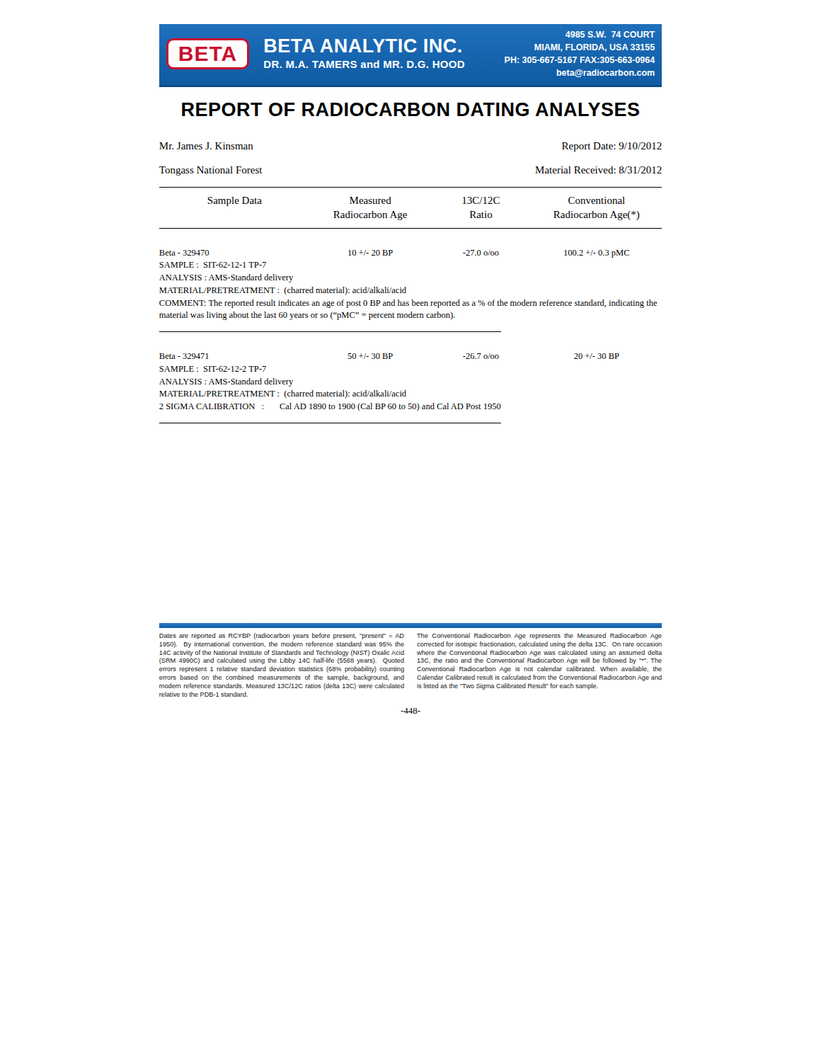BETA
BETA ANALYTIC INC.
DR. M.A. TAMERS and MR. D.G. HOOD
4985 S.W. 74 COURT
MIAMI, FLORIDA, USA 33155
PH: 305-667-5167 FAX:305-663-0964
beta@radiocarbon.com
REPORT OF RADIOCARBON DATING ANALYSES
Mr. James J. Kinsman
Report Date: 9/10/2012
Tongass National Forest
Material Received: 8/31/2012
| Sample Data | Measured Radiocarbon Age | 13C/12C Ratio | Conventional Radiocarbon Age(*) |
Beta - 329470
10 +/- 20 BP
-27.0 o/oo
100.2 +/- 0.3 pMC
SAMPLE : SIT-62-12-1 TP-7
ANALYSIS : AMS-Standard delivery
MATERIAL/PRETREATMENT : (charred material): acid/alkali/acid
COMMENT: The reported result indicates an age of post 0 BP and has been reported as a % of the modern reference standard, indicating the material was living about the last 60 years or so (“pMC” = percent modern carbon).
Beta - 329471
50 +/- 30 BP
-26.7 o/oo
20 +/- 30 BP
SAMPLE : SIT-62-12-2 TP-7
ANALYSIS : AMS-Standard delivery
MATERIAL/PRETREATMENT : (charred material): acid/alkali/acid
2 SIGMA CALIBRATION : Cal AD 1890 to 1900 (Cal BP 60 to 50) and Cal AD Post 1950
Dates are reported as RCYBP (radiocarbon years before present, "present" = AD 1950). By international convention, the modern reference standard was 95% the 14C activity of the National Institute of Standards and Technology (NIST) Oxalic Acid (SRM 4990C) and calculated using the Libby 14C half-life (5568 years). Quoted errors represent 1 relative standard deviation statistics (68% probability) counting errors based on the combined measurements of the sample, background, and modern reference standards. Measured 13C/12C ratios (delta 13C) were calculated relative to the PDB-1 standard.
The Conventional Radiocarbon Age represents the Measured Radiocarbon Age corrected for isotopic fractionation, calculated using the delta 13C. On rare occasion where the Conventional Radiocarbon Age was calculated using an assumed delta 13C, the ratio and the Conventional Radiocarbon Age will be followed by "*". The Conventional Radiocarbon Age is not calendar calibrated. When available, the Calendar Calibrated result is calculated from the Conventional Radiocarbon Age and is listed as the "Two Sigma Calibrated Result" for each sample.
-448-